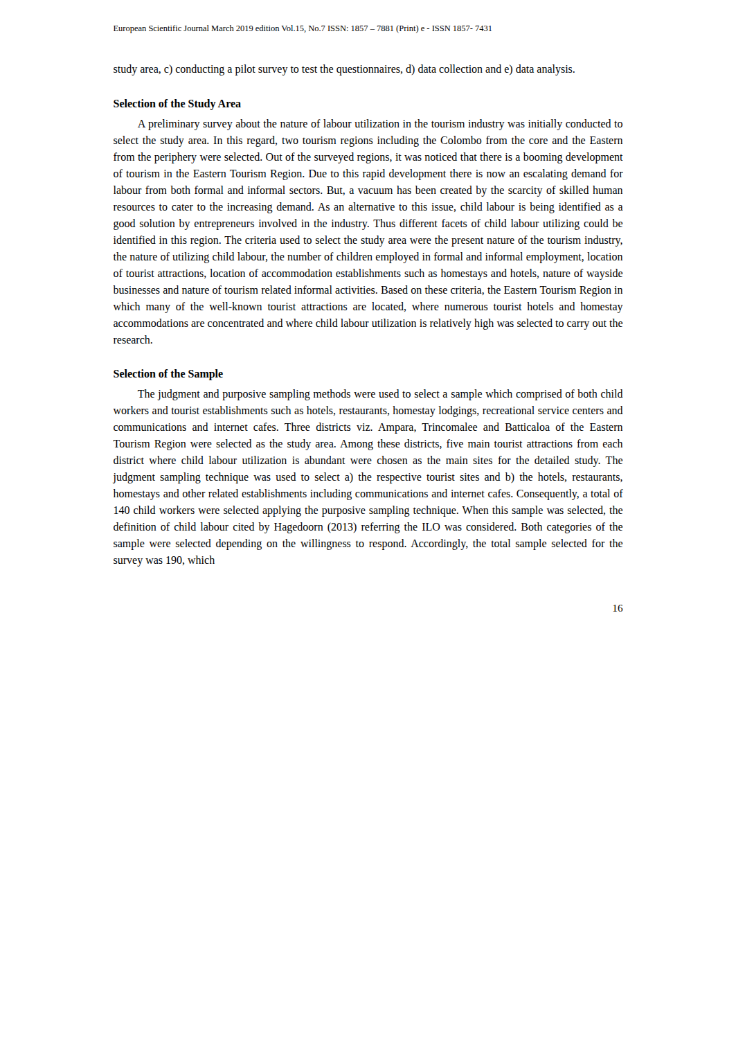European Scientific Journal March 2019 edition Vol.15, No.7 ISSN: 1857 – 7881 (Print) e - ISSN 1857- 7431
study area, c) conducting a pilot survey to test the questionnaires, d) data collection and e) data analysis.
Selection of the Study Area
A preliminary survey about the nature of labour utilization in the tourism industry was initially conducted to select the study area. In this regard, two tourism regions including the Colombo from the core and the Eastern from the periphery were selected. Out of the surveyed regions, it was noticed that there is a booming development of tourism in the Eastern Tourism Region. Due to this rapid development there is now an escalating demand for labour from both formal and informal sectors. But, a vacuum has been created by the scarcity of skilled human resources to cater to the increasing demand. As an alternative to this issue, child labour is being identified as a good solution by entrepreneurs involved in the industry. Thus different facets of child labour utilizing could be identified in this region. The criteria used to select the study area were the present nature of the tourism industry, the nature of utilizing child labour, the number of children employed in formal and informal employment, location of tourist attractions, location of accommodation establishments such as homestays and hotels, nature of wayside businesses and nature of tourism related informal activities. Based on these criteria, the Eastern Tourism Region in which many of the well-known tourist attractions are located, where numerous tourist hotels and homestay accommodations are concentrated and where child labour utilization is relatively high was selected to carry out the research.
Selection of the Sample
The judgment and purposive sampling methods were used to select a sample which comprised of both child workers and tourist establishments such as hotels, restaurants, homestay lodgings, recreational service centers and communications and internet cafes. Three districts viz. Ampara, Trincomalee and Batticaloa of the Eastern Tourism Region were selected as the study area. Among these districts, five main tourist attractions from each district where child labour utilization is abundant were chosen as the main sites for the detailed study. The judgment sampling technique was used to select a) the respective tourist sites and b) the hotels, restaurants, homestays and other related establishments including communications and internet cafes. Consequently, a total of 140 child workers were selected applying the purposive sampling technique. When this sample was selected, the definition of child labour cited by Hagedoorn (2013) referring the ILO was considered. Both categories of the sample were selected depending on the willingness to respond. Accordingly, the total sample selected for the survey was 190, which
16